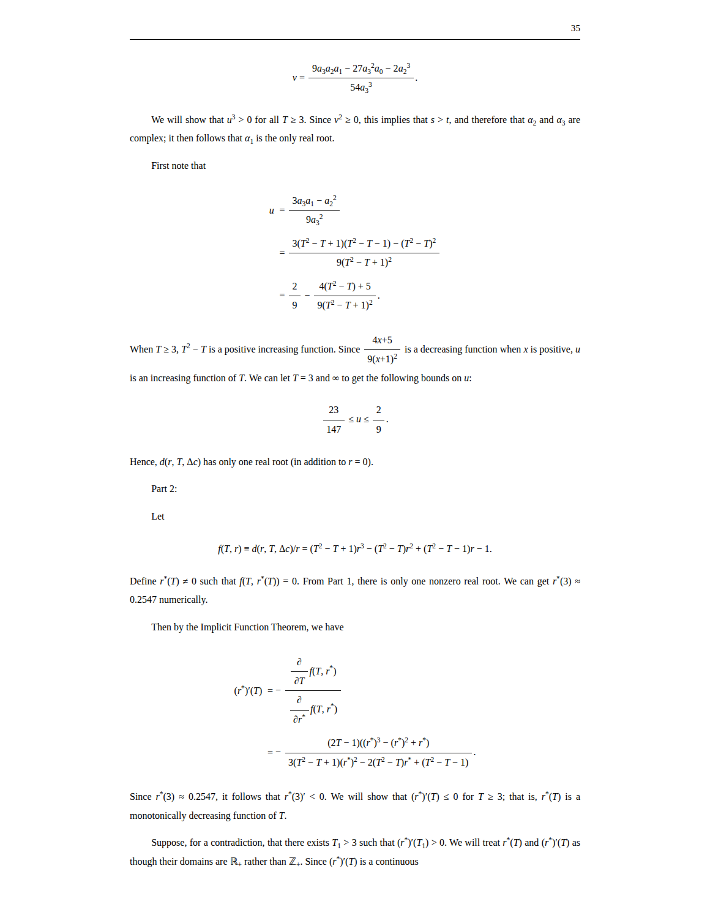35
v = 9a3a2a1 − 27a32a0 − 2a23 54a33 .
We will show that u3 > 0 for all T ≥ 3. Since v2 ≥ 0, this implies that s > t, and therefore that α2 and α3 are complex; it then follows that α1 is the only real root.
First note that
| u | = | 3 a 3 a 1 − a 2 2 9 a 3 2 |
| | = | 3( T 2 − T + 1)( T 2 − T − 1) − ( T 2 − T ) 2 9( T 2 − T + 1) 2 |
| | = | 2 9 − 4( T 2 − T ) + 5 9( T 2 − T + 1) 2 . |
When T ≥ 3, T2 − T is a positive increasing function. Since 4x+59(x+1)2 is a decreasing function when x is positive, u is an increasing function of T. We can let T = 3 and ∞ to get the following bounds on u:
23147 ≤ u ≤ 29.
Hence, d(r, T, Δc) has only one real root (in addition to r = 0).
Part 2:
Let
f(T, r) ≡ d(r, T, Δc)/r = (T2 − T + 1)r3 − (T2 − T)r2 + (T2 − T − 1)r − 1.
Define r*(T) ≠ 0 such that f(T, r*(T)) = 0. From Part 1, there is only one nonzero real root. We can get r*(3) ≈ 0.2547 numerically.
Then by the Implicit Function Theorem, we have
| ( r * )′( T ) | = | − ∂ ∂ T f ( T , r * ) ∂ ∂ r * f ( T , r * ) |
| | = | − (2 T − 1)(( r * ) 3 − ( r * ) 2 + r * ) 3( T 2 − T + 1)( r * ) 2 − 2( T 2 − T ) r * + ( T 2 − T − 1) . |
Since r*(3) ≈ 0.2547, it follows that r*(3)′ < 0. We will show that (r*)′(T) ≤ 0 for T ≥ 3; that is, r*(T) is a monotonically decreasing function of T.
Suppose, for a contradiction, that there exists T1 > 3 such that (r*)′(T1) > 0. We will treat r*(T) and (r*)′(T) as though their domains are ℝ+ rather than ℤ+. Since (r*)′(T) is a continuous